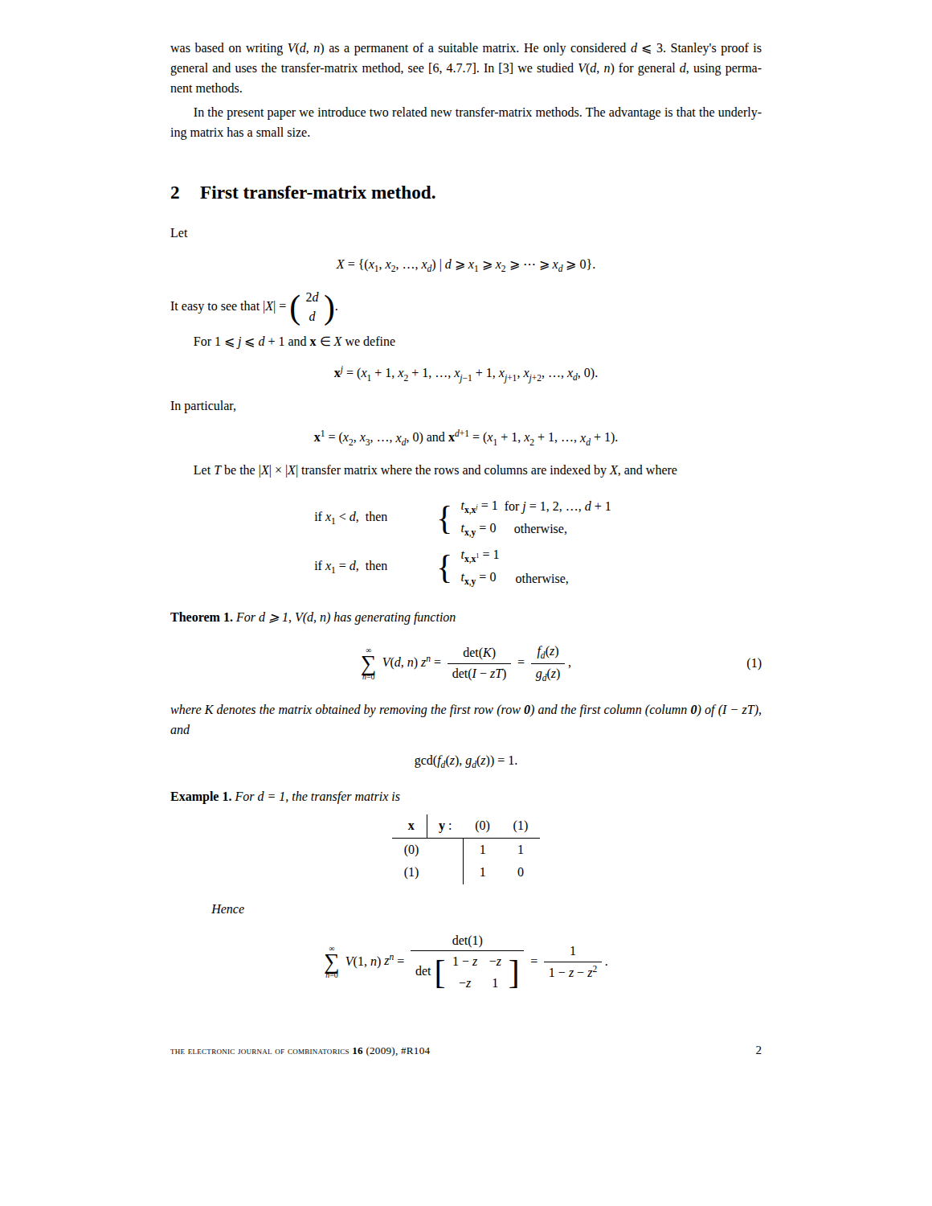was based on writing V(d, n) as a permanent of a suitable matrix. He only considered d ⩽ 3. Stanley's proof is general and uses the transfer-matrix method, see [6, 4.7.7]. In [3] we studied V(d, n) for general d, using permanent methods.
In the present paper we introduce two related new transfer-matrix methods. The advantage is that the underlying matrix has a small size.
2 First transfer-matrix method.
Let
X = {(x1, x2, …, xd) | d ⩾ x1 ⩾ x2 ⩾ ⋯ ⩾ xd ⩾ 0}.
It easy to see that |X| = (2d d).
For 1 ⩽ j ⩽ d + 1 and x ∈ X we define
xj = (x1 + 1, x2 + 1, …, xj−1 + 1, xj+1, xj+2, …, xd, 0).
In particular,
x1 = (x2, x3, …, xd, 0) and xd+1 = (x1 + 1, x2 + 1, …, xd + 1).
Let T be the |X| × |X| transfer matrix where the rows and columns are indexed by X, and where
if x1 < d, then {
| t x , x j = 1 | for j = 1, 2, …, d + 1 |
| t x , y = 0 | otherwise, |
if x1 = d, then {
| t x , x 1 = 1 | |
| t x , y = 0 | otherwise, |
Theorem 1. For d ⩾ 1, V(d, n) has generating function
∞∑n=0 V(d, n) zn = det(K) det(I − zT) = fd(z) gd(z), (1)
where K denotes the matrix obtained by removing the first row (row 0) and the first column (column 0) of (I − zT), and
gcd(fd(z), gd(z)) = 1.
Example 1. For d = 1, the transfer matrix is
| x | y : | (0) | (1) |
| --- | --- | --- | --- |
| (0) | | 1 | 1 |
| (1) | | 1 | 0 |
Hence
∞∑n=0 V(1, n) zn = det(1) det [
| 1 − z | − z |
| − z | 1 |
] = 11 − z − z2.
the electronic journal of combinatorics 16 (2009), #R104 2